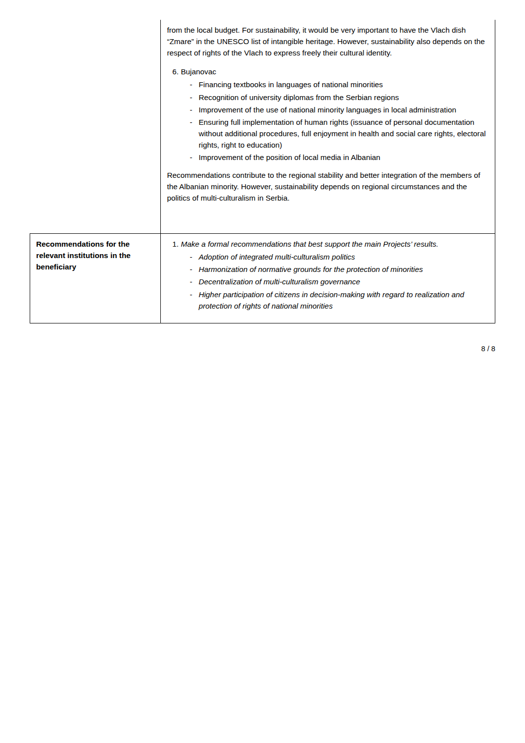| | from the local budget. For sustainability, it would be very important to have the Vlach dish “Zmare” in the UNESCO list of intangible heritage. However, sustainability also depends on the respect of rights of the Vlach to express freely their cultural identity. Bujanovac Financing textbooks in languages of national minorities Recognition of university diplomas from the Serbian regions Improvement of the use of national minority languages in local administration Ensuring full implementation of human rights (issuance of personal documentation without additional procedures, full enjoyment in health and social care rights, electoral rights, right to education) Improvement of the position of local media in Albanian Recommendations contribute to the regional stability and better integration of the members of the Albanian minority. However, sustainability depends on regional circumstances and the politics of multi-culturalism in Serbia. |
| Recommendations for the relevant institutions in the beneficiary | Make a formal recommendations that best support the main Projects’ results. Adoption of integrated multi-culturalism politics Harmonization of normative grounds for the protection of minorities Decentralization of multi-culturalism governance Higher participation of citizens in decision-making with regard to realization and protection of rights of national minorities |
8 / 8